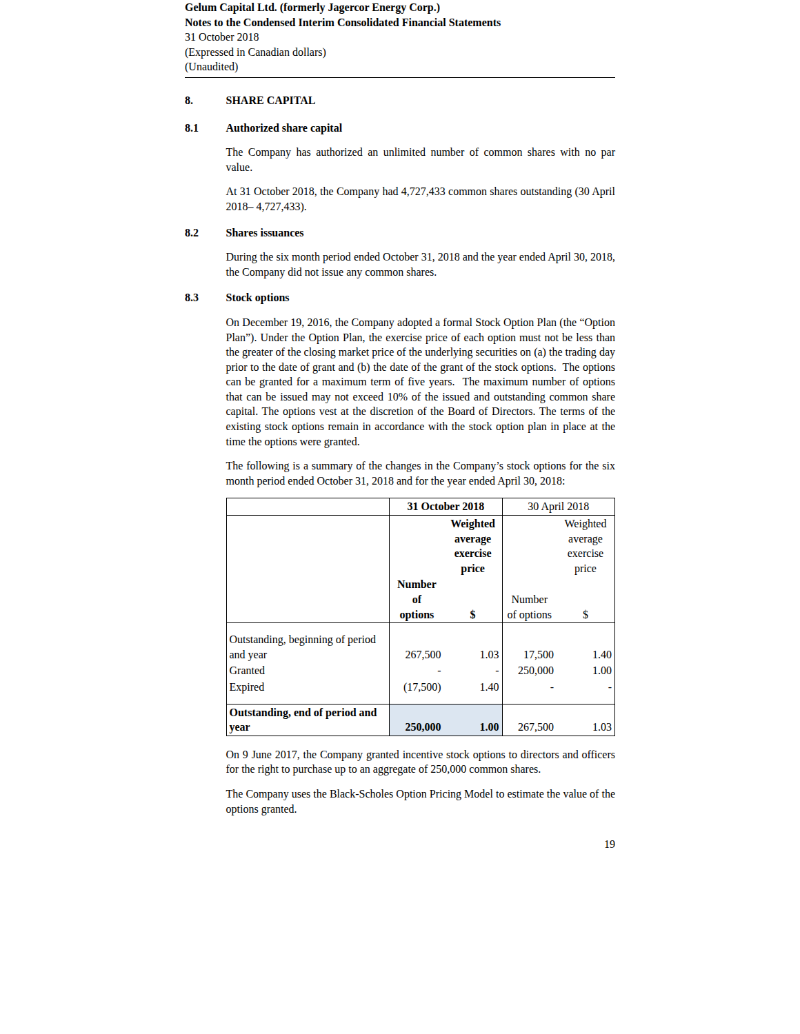Gelum Capital Ltd. (formerly Jagercor Energy Corp.)
Notes to the Condensed Interim Consolidated Financial Statements
31 October 2018
(Expressed in Canadian dollars)
(Unaudited)
8. SHARE CAPITAL
8.1 Authorized share capital
The Company has authorized an unlimited number of common shares with no par value.
At 31 October 2018, the Company had 4,727,433 common shares outstanding (30 April 2018– 4,727,433).
8.2 Shares issuances
During the six month period ended October 31, 2018 and the year ended April 30, 2018, the Company did not issue any common shares.
8.3 Stock options
On December 19, 2016, the Company adopted a formal Stock Option Plan (the “Option Plan”). Under the Option Plan, the exercise price of each option must not be less than the greater of the closing market price of the underlying securities on (a) the trading day prior to the date of grant and (b) the date of the grant of the stock options. The options can be granted for a maximum term of five years. The maximum number of options that can be issued may not exceed 10% of the issued and outstanding common share capital. The options vest at the discretion of the Board of Directors. The terms of the existing stock options remain in accordance with the stock option plan in place at the time the options were granted.
The following is a summary of the changes in the Company’s stock options for the six month period ended October 31, 2018 and for the year ended April 30, 2018:
| | 31 October 2018 | 30 April 2018 |
| | | Weighted average exercise price | | Weighted average exercise price |
| | Number of options | $ | Number of options | $ |
| Outstanding, beginning of period and year | 267,500 | 1.03 | 17,500 | 1.40 |
| Granted | - | - | 250,000 | 1.00 |
| Expired | (17,500) | 1.40 | - | - |
| Outstanding, end of period and year | 250,000 | 1.00 | 267,500 | 1.03 |
On 9 June 2017, the Company granted incentive stock options to directors and officers for the right to purchase up to an aggregate of 250,000 common shares.
The Company uses the Black-Scholes Option Pricing Model to estimate the value of the options granted.
19